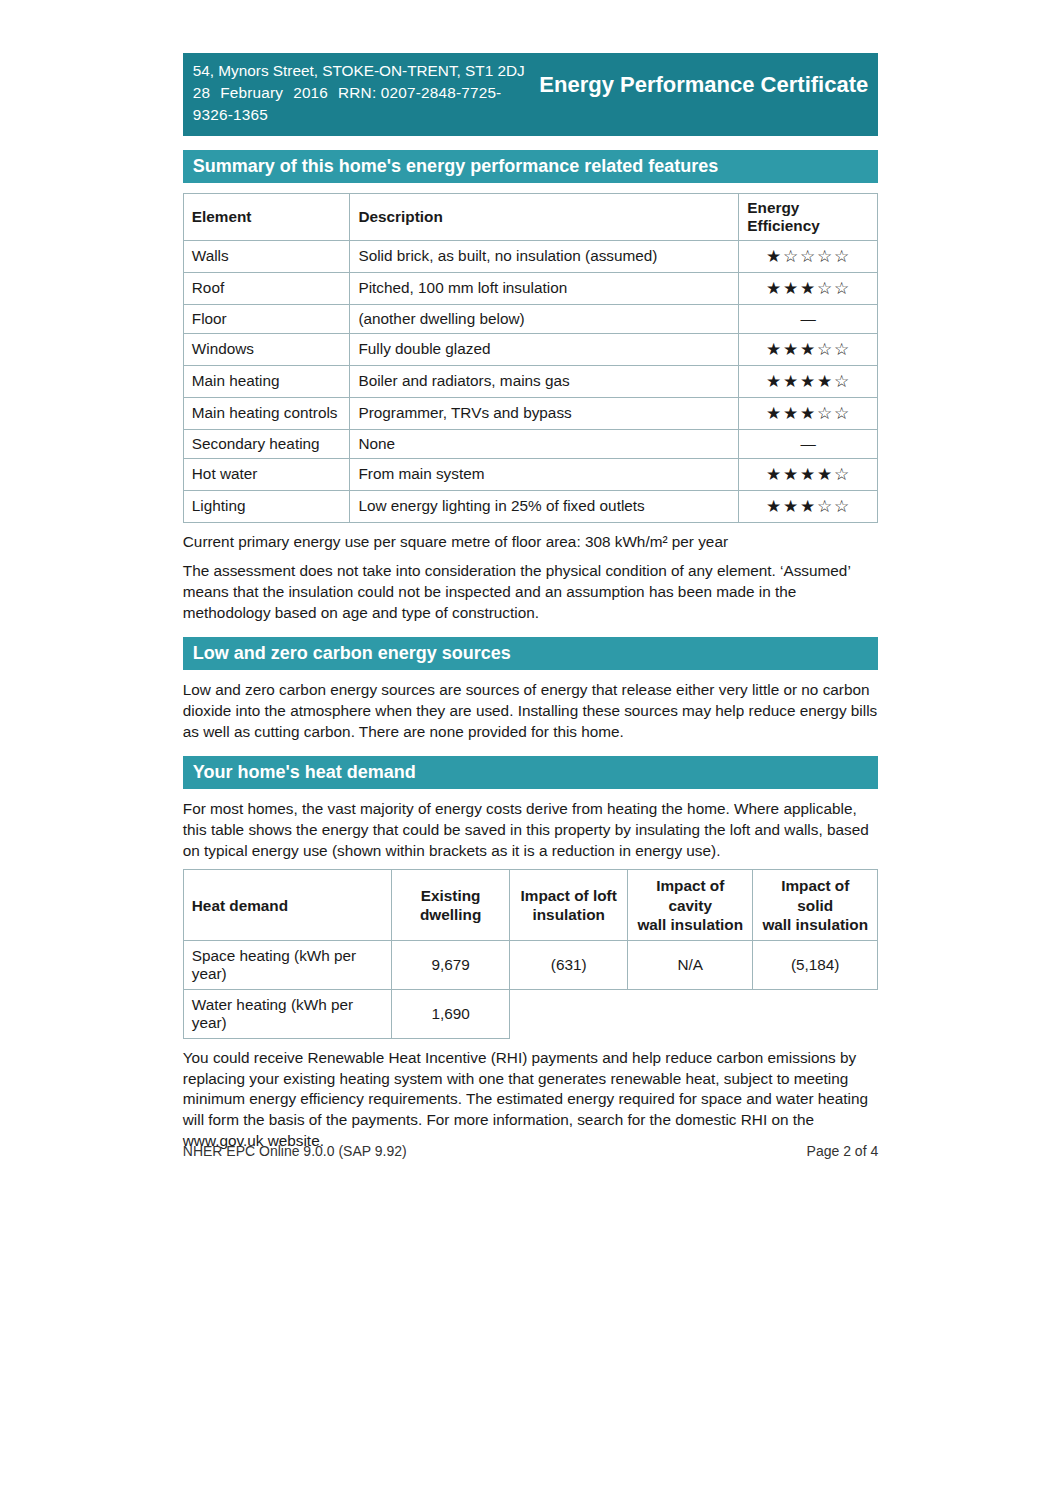54, Mynors Street, STOKE-ON-TRENT, ST1 2DJ
28 February 2016 RRN: 0207-2848-7725-9326-1365
Energy Performance Certificate
Summary of this home's energy performance related features
| Element | Description | Energy Efficiency |
| --- | --- | --- |
| Walls | Solid brick, as built, no insulation (assumed) | ★☆☆☆☆ |
| Roof | Pitched, 100 mm loft insulation | ★★★☆☆ |
| Floor | (another dwelling below) | — |
| Windows | Fully double glazed | ★★★☆☆ |
| Main heating | Boiler and radiators, mains gas | ★★★★☆ |
| Main heating controls | Programmer, TRVs and bypass | ★★★☆☆ |
| Secondary heating | None | — |
| Hot water | From main system | ★★★★☆ |
| Lighting | Low energy lighting in 25% of fixed outlets | ★★★☆☆ |
Current primary energy use per square metre of floor area: 308 kWh/m² per year
The assessment does not take into consideration the physical condition of any element. ‘Assumed’ means that the insulation could not be inspected and an assumption has been made in the methodology based on age and type of construction.
Low and zero carbon energy sources
Low and zero carbon energy sources are sources of energy that release either very little or no carbon dioxide into the atmosphere when they are used. Installing these sources may help reduce energy bills as well as cutting carbon. There are none provided for this home.
Your home's heat demand
For most homes, the vast majority of energy costs derive from heating the home. Where applicable, this table shows the energy that could be saved in this property by insulating the loft and walls, based on typical energy use (shown within brackets as it is a reduction in energy use).
| Heat demand | Existing dwelling | Impact of loft insulation | Impact of cavity wall insulation | Impact of solid wall insulation |
| --- | --- | --- | --- | --- |
| Space heating (kWh per year) | 9,679 | (631) | N/A | (5,184) |
| Water heating (kWh per year) | 1,690 | | | |
You could receive Renewable Heat Incentive (RHI) payments and help reduce carbon emissions by replacing your existing heating system with one that generates renewable heat, subject to meeting minimum energy efficiency requirements. The estimated energy required for space and water heating will form the basis of the payments. For more information, search for the domestic RHI on the www.gov.uk website.
NHER EPC Online 9.0.0 (SAP 9.92)
Page 2 of 4